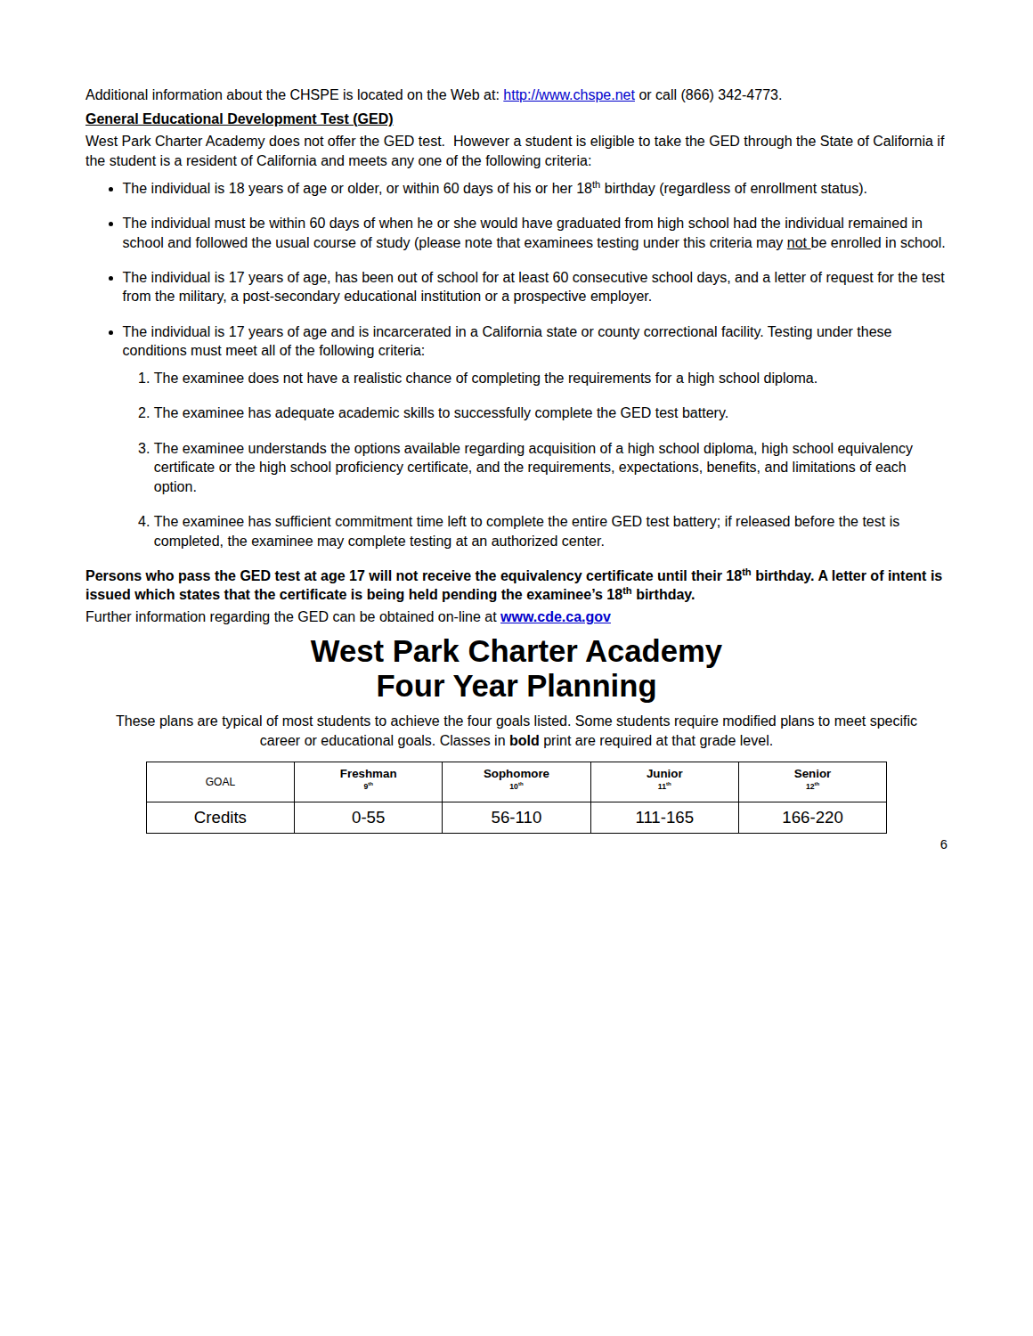Additional information about the CHSPE is located on the Web at: http://www.chspe.net or call (866) 342-4773.
General Educational Development Test (GED)
West Park Charter Academy does not offer the GED test. However a student is eligible to take the GED through the State of California if the student is a resident of California and meets any one of the following criteria:
The individual is 18 years of age or older, or within 60 days of his or her 18th birthday (regardless of enrollment status).
The individual must be within 60 days of when he or she would have graduated from high school had the individual remained in school and followed the usual course of study (please note that examinees testing under this criteria may not be enrolled in school.
The individual is 17 years of age, has been out of school for at least 60 consecutive school days, and a letter of request for the test from the military, a post-secondary educational institution or a prospective employer.
The individual is 17 years of age and is incarcerated in a California state or county correctional facility. Testing under these conditions must meet all of the following criteria:
The examinee does not have a realistic chance of completing the requirements for a high school diploma.
The examinee has adequate academic skills to successfully complete the GED test battery.
The examinee understands the options available regarding acquisition of a high school diploma, high school equivalency certificate or the high school proficiency certificate, and the requirements, expectations, benefits, and limitations of each option.
The examinee has sufficient commitment time left to complete the entire GED test battery; if released before the test is completed, the examinee may complete testing at an authorized center.
Persons who pass the GED test at age 17 will not receive the equivalency certificate until their 18th birthday. A letter of intent is issued which states that the certificate is being held pending the examinee’s 18th birthday.
Further information regarding the GED can be obtained on-line at www.cde.ca.gov
West Park Charter Academy
Four Year Planning
These plans are typical of most students to achieve the four goals listed. Some students require modified plans to meet specific career or educational goals. Classes in bold print are required at that grade level.
| GOAL | Freshman 9 th | Sophomore 10 th | Junior 11 th | Senior 12 th |
| --- | --- | --- | --- | --- |
| Credits | 0-55 | 56-110 | 111-165 | 166-220 |
6